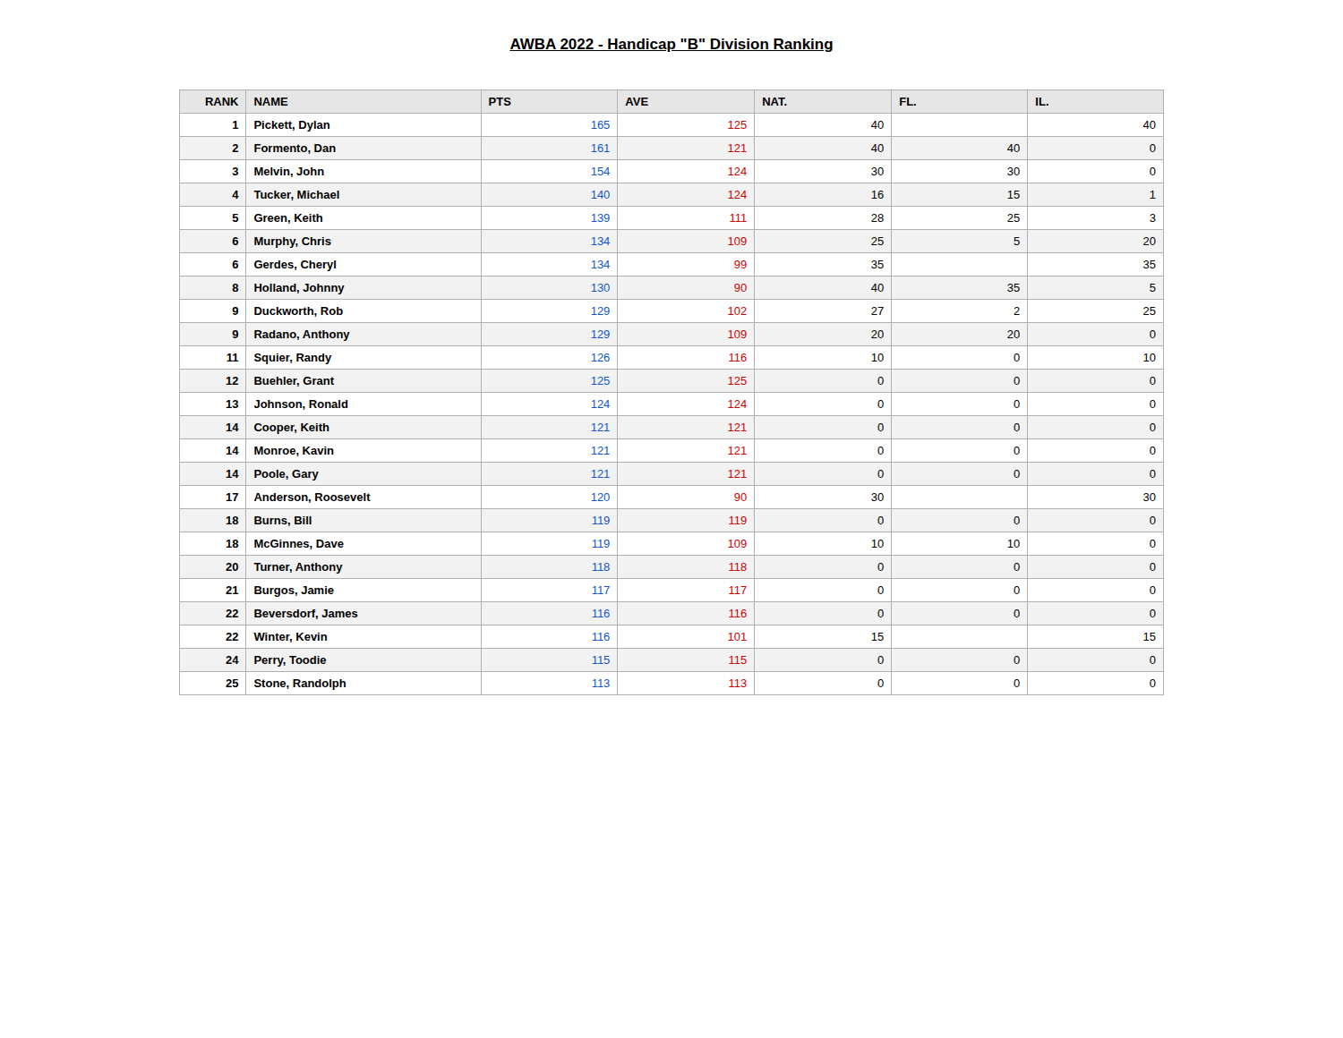AWBA 2022 - Handicap "B" Division Ranking
| RANK | NAME | PTS | AVE | NAT. | FL. | IL. |
| --- | --- | --- | --- | --- | --- | --- |
| 1 | Pickett, Dylan | 165 | 125 | 40 | | 40 |
| 2 | Formento, Dan | 161 | 121 | 40 | 40 | 0 |
| 3 | Melvin, John | 154 | 124 | 30 | 30 | 0 |
| 4 | Tucker, Michael | 140 | 124 | 16 | 15 | 1 |
| 5 | Green, Keith | 139 | 111 | 28 | 25 | 3 |
| 6 | Murphy, Chris | 134 | 109 | 25 | 5 | 20 |
| 6 | Gerdes, Cheryl | 134 | 99 | 35 | | 35 |
| 8 | Holland, Johnny | 130 | 90 | 40 | 35 | 5 |
| 9 | Duckworth, Rob | 129 | 102 | 27 | 2 | 25 |
| 9 | Radano, Anthony | 129 | 109 | 20 | 20 | 0 |
| 11 | Squier, Randy | 126 | 116 | 10 | 0 | 10 |
| 12 | Buehler, Grant | 125 | 125 | 0 | 0 | 0 |
| 13 | Johnson, Ronald | 124 | 124 | 0 | 0 | 0 |
| 14 | Cooper, Keith | 121 | 121 | 0 | 0 | 0 |
| 14 | Monroe, Kavin | 121 | 121 | 0 | 0 | 0 |
| 14 | Poole, Gary | 121 | 121 | 0 | 0 | 0 |
| 17 | Anderson, Roosevelt | 120 | 90 | 30 | | 30 |
| 18 | Burns, Bill | 119 | 119 | 0 | 0 | 0 |
| 18 | McGinnes, Dave | 119 | 109 | 10 | 10 | 0 |
| 20 | Turner, Anthony | 118 | 118 | 0 | 0 | 0 |
| 21 | Burgos, Jamie | 117 | 117 | 0 | 0 | 0 |
| 22 | Beversdorf, James | 116 | 116 | 0 | 0 | 0 |
| 22 | Winter, Kevin | 116 | 101 | 15 | | 15 |
| 24 | Perry, Toodie | 115 | 115 | 0 | 0 | 0 |
| 25 | Stone, Randolph | 113 | 113 | 0 | 0 | 0 |